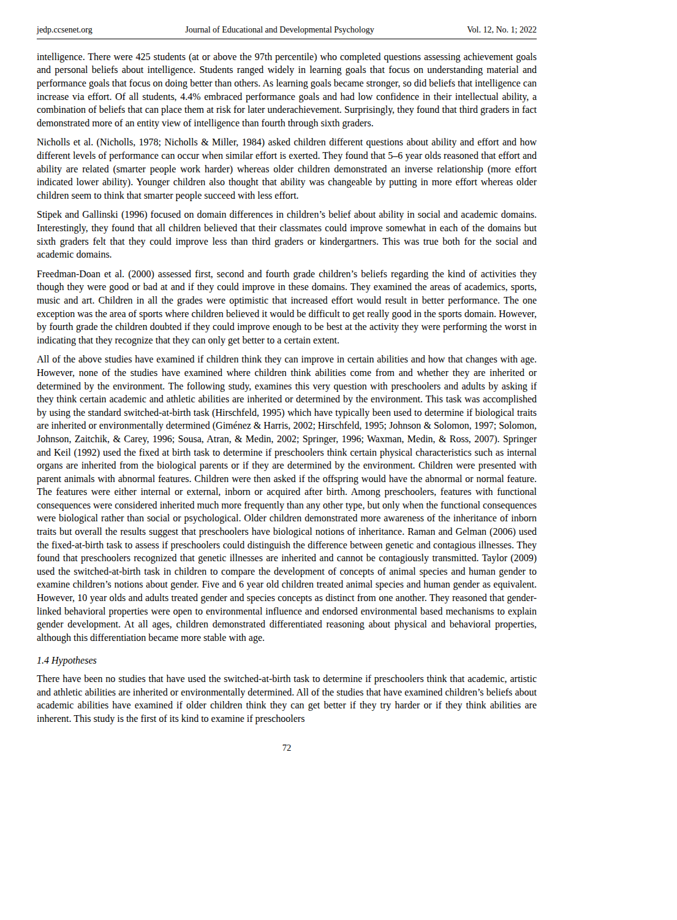jedp.ccsenet.org
Journal of Educational and Developmental Psychology
Vol. 12, No. 1; 2022
intelligence. There were 425 students (at or above the 97th percentile) who completed questions assessing achievement goals and personal beliefs about intelligence. Students ranged widely in learning goals that focus on understanding material and performance goals that focus on doing better than others. As learning goals became stronger, so did beliefs that intelligence can increase via effort. Of all students, 4.4% embraced performance goals and had low confidence in their intellectual ability, a combination of beliefs that can place them at risk for later underachievement. Surprisingly, they found that third graders in fact demonstrated more of an entity view of intelligence than fourth through sixth graders.
Nicholls et al. (Nicholls, 1978; Nicholls & Miller, 1984) asked children different questions about ability and effort and how different levels of performance can occur when similar effort is exerted. They found that 5–6 year olds reasoned that effort and ability are related (smarter people work harder) whereas older children demonstrated an inverse relationship (more effort indicated lower ability). Younger children also thought that ability was changeable by putting in more effort whereas older children seem to think that smarter people succeed with less effort.
Stipek and Gallinski (1996) focused on domain differences in children’s belief about ability in social and academic domains. Interestingly, they found that all children believed that their classmates could improve somewhat in each of the domains but sixth graders felt that they could improve less than third graders or kindergartners. This was true both for the social and academic domains.
Freedman-Doan et al. (2000) assessed first, second and fourth grade children’s beliefs regarding the kind of activities they though they were good or bad at and if they could improve in these domains. They examined the areas of academics, sports, music and art. Children in all the grades were optimistic that increased effort would result in better performance. The one exception was the area of sports where children believed it would be difficult to get really good in the sports domain. However, by fourth grade the children doubted if they could improve enough to be best at the activity they were performing the worst in indicating that they recognize that they can only get better to a certain extent.
All of the above studies have examined if children think they can improve in certain abilities and how that changes with age. However, none of the studies have examined where children think abilities come from and whether they are inherited or determined by the environment. The following study, examines this very question with preschoolers and adults by asking if they think certain academic and athletic abilities are inherited or determined by the environment. This task was accomplished by using the standard switched-at-birth task (Hirschfeld, 1995) which have typically been used to determine if biological traits are inherited or environmentally determined (Giménez & Harris, 2002; Hirschfeld, 1995; Johnson & Solomon, 1997; Solomon, Johnson, Zaitchik, & Carey, 1996; Sousa, Atran, & Medin, 2002; Springer, 1996; Waxman, Medin, & Ross, 2007). Springer and Keil (1992) used the fixed at birth task to determine if preschoolers think certain physical characteristics such as internal organs are inherited from the biological parents or if they are determined by the environment. Children were presented with parent animals with abnormal features. Children were then asked if the offspring would have the abnormal or normal feature. The features were either internal or external, inborn or acquired after birth. Among preschoolers, features with functional consequences were considered inherited much more frequently than any other type, but only when the functional consequences were biological rather than social or psychological. Older children demonstrated more awareness of the inheritance of inborn traits but overall the results suggest that preschoolers have biological notions of inheritance. Raman and Gelman (2006) used the fixed-at-birth task to assess if preschoolers could distinguish the difference between genetic and contagious illnesses. They found that preschoolers recognized that genetic illnesses are inherited and cannot be contagiously transmitted. Taylor (2009) used the switched-at-birth task in children to compare the development of concepts of animal species and human gender to examine children’s notions about gender. Five and 6 year old children treated animal species and human gender as equivalent. However, 10 year olds and adults treated gender and species concepts as distinct from one another. They reasoned that gender-linked behavioral properties were open to environmental influence and endorsed environmental based mechanisms to explain gender development. At all ages, children demonstrated differentiated reasoning about physical and behavioral properties, although this differentiation became more stable with age.
1.4 Hypotheses
There have been no studies that have used the switched-at-birth task to determine if preschoolers think that academic, artistic and athletic abilities are inherited or environmentally determined. All of the studies that have examined children’s beliefs about academic abilities have examined if older children think they can get better if they try harder or if they think abilities are inherent. This study is the first of its kind to examine if preschoolers
72